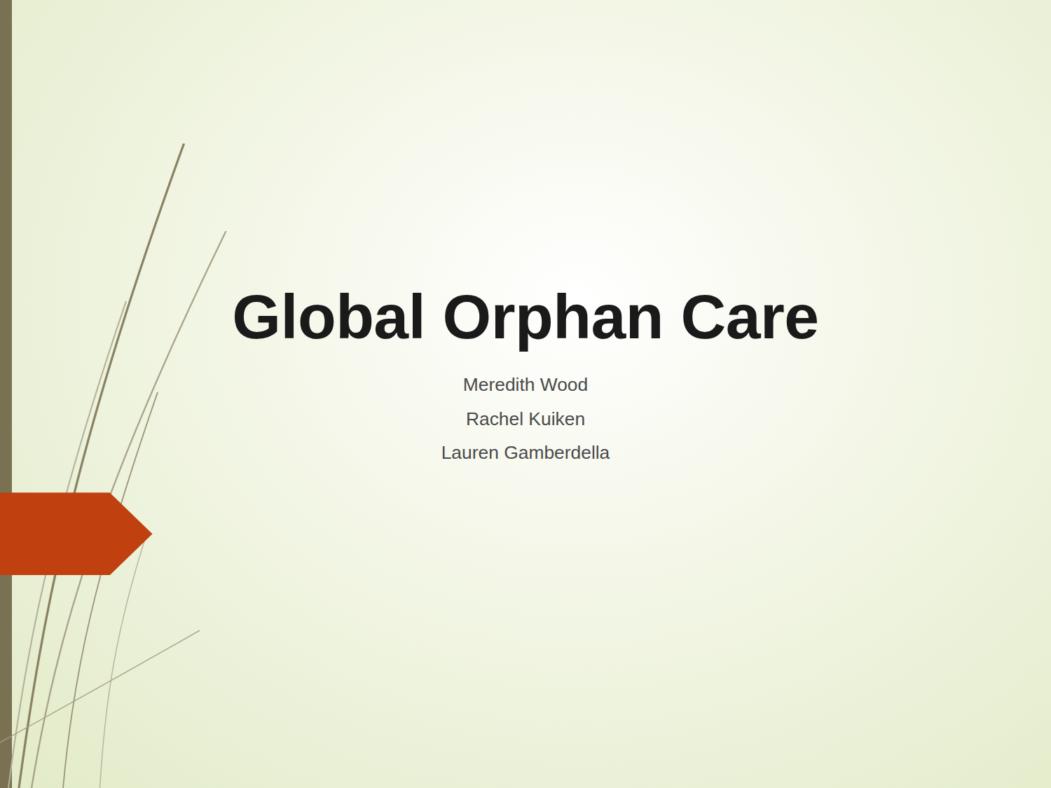Global Orphan Care
Meredith Wood
Rachel Kuiken
Lauren Gamberdella